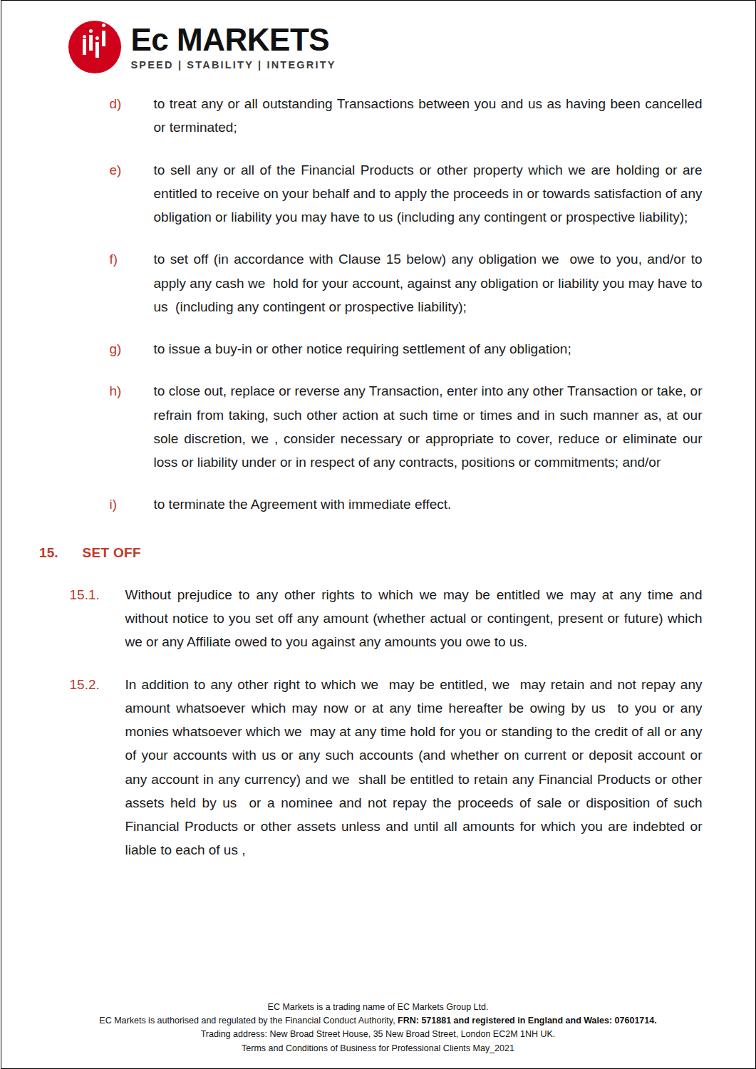Ec MARKETS
SPEED | STABILITY | INTEGRITY
d) to treat any or all outstanding Transactions between you and us as having been cancelled or terminated;
e) to sell any or all of the Financial Products or other property which we are holding or are entitled to receive on your behalf and to apply the proceeds in or towards satisfaction of any obligation or liability you may have to us (including any contingent or prospective liability);
f) to set off (in accordance with Clause 15 below) any obligation we owe to you, and/or to apply any cash we hold for your account, against any obligation or liability you may have to us (including any contingent or prospective liability);
g) to issue a buy-in or other notice requiring settlement of any obligation;
h) to close out, replace or reverse any Transaction, enter into any other Transaction or take, or refrain from taking, such other action at such time or times and in such manner as, at our sole discretion, we , consider necessary or appropriate to cover, reduce or eliminate our loss or liability under or in respect of any contracts, positions or commitments; and/or
i) to terminate the Agreement with immediate effect.
15. SET OFF
15.1. Without prejudice to any other rights to which we may be entitled we may at any time and without notice to you set off any amount (whether actual or contingent, present or future) which we or any Affiliate owed to you against any amounts you owe to us.
15.2. In addition to any other right to which we may be entitled, we may retain and not repay any amount whatsoever which may now or at any time hereafter be owing by us to you or any monies whatsoever which we may at any time hold for you or standing to the credit of all or any of your accounts with us or any such accounts (and whether on current or deposit account or any account in any currency) and we shall be entitled to retain any Financial Products or other assets held by us or a nominee and not repay the proceeds of sale or disposition of such Financial Products or other assets unless and until all amounts for which you are indebted or liable to each of us ,
EC Markets is a trading name of EC Markets Group Ltd.
EC Markets is authorised and regulated by the Financial Conduct Authority, FRN: 571881 and registered in England and Wales: 07601714.
Trading address: New Broad Street House, 35 New Broad Street, London EC2M 1NH UK.
Terms and Conditions of Business for Professional Clients May_2021